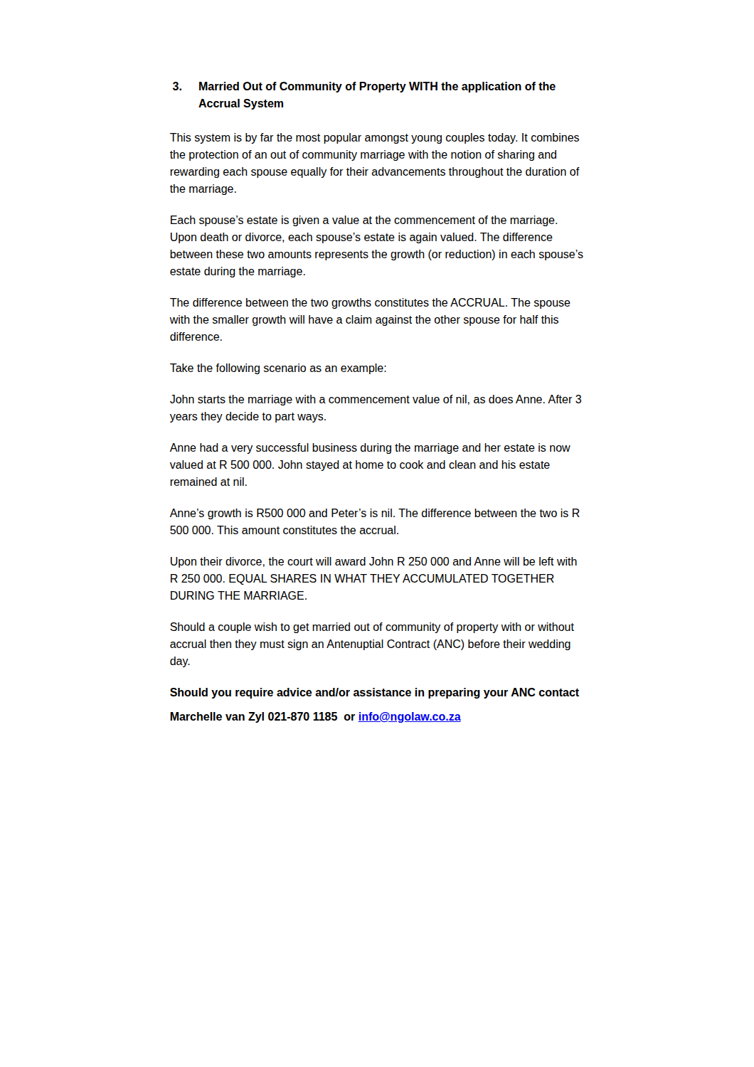3. Married Out of Community of Property WITH the application of the Accrual System
This system is by far the most popular amongst young couples today. It combines the protection of an out of community marriage with the notion of sharing and rewarding each spouse equally for their advancements throughout the duration of the marriage.
Each spouse’s estate is given a value at the commencement of the marriage. Upon death or divorce, each spouse’s estate is again valued. The difference between these two amounts represents the growth (or reduction) in each spouse’s estate during the marriage.
The difference between the two growths constitutes the ACCRUAL. The spouse with the smaller growth will have a claim against the other spouse for half this difference.
Take the following scenario as an example:
John starts the marriage with a commencement value of nil, as does Anne. After 3 years they decide to part ways.
Anne had a very successful business during the marriage and her estate is now valued at R 500 000. John stayed at home to cook and clean and his estate remained at nil.
Anne’s growth is R500 000 and Peter’s is nil. The difference between the two is R 500 000. This amount constitutes the accrual.
Upon their divorce, the court will award John R 250 000 and Anne will be left with R 250 000. EQUAL SHARES IN WHAT THEY ACCUMULATED TOGETHER DURING THE MARRIAGE.
Should a couple wish to get married out of community of property with or without accrual then they must sign an Antenuptial Contract (ANC) before their wedding day.
Should you require advice and/or assistance in preparing your ANC contact
Marchelle van Zyl 021-870 1185 or info@ngolaw.co.za